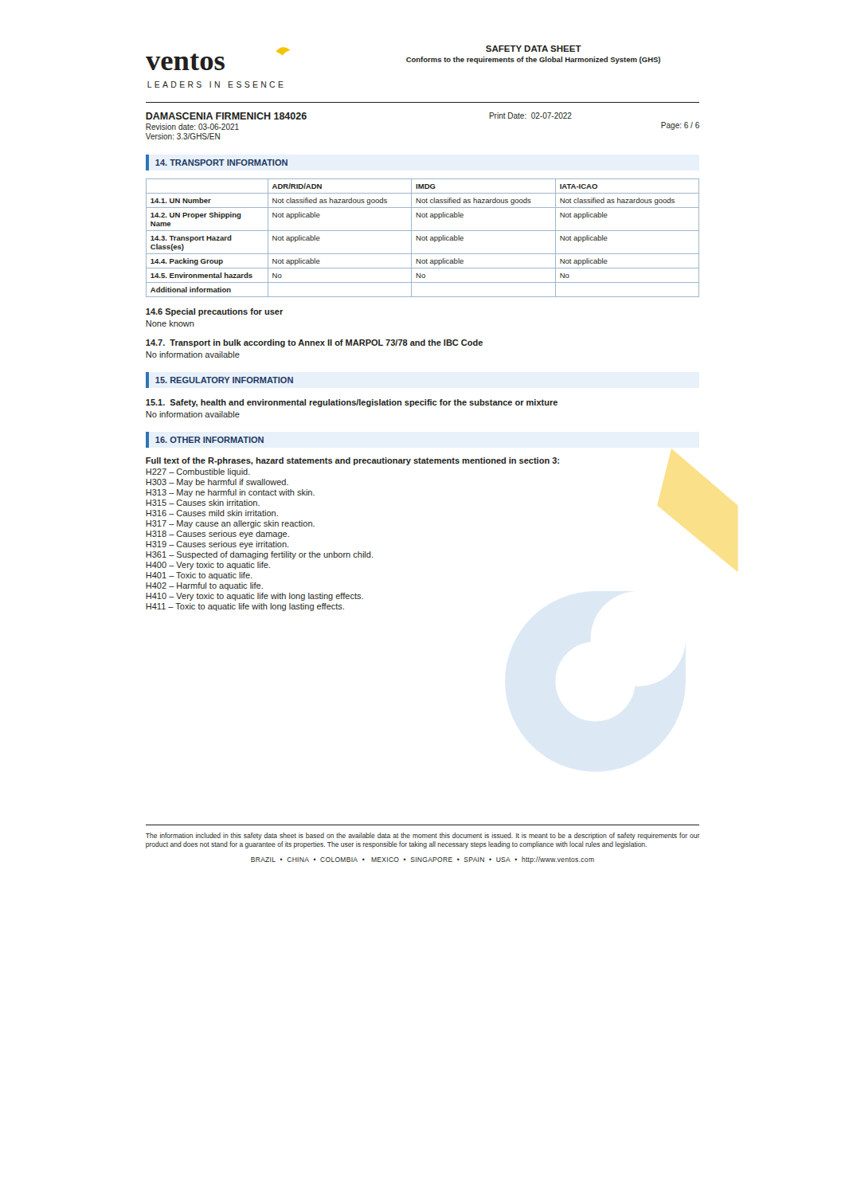ventos LEADERS IN ESSENCE
SAFETY DATA SHEET
Conforms to the requirements of the Global Harmonized System (GHS)
DAMASCENIA FIRMENICH 184026
Revision date: 03-06-2021
Version: 3.3/GHS/EN
Print Date: 02-07-2022
Page: 6 / 6
14. TRANSPORT INFORMATION
| | ADR/RID/ADN | IMDG | IATA-ICAO |
| --- | --- | --- | --- |
| 14.1. UN Number | Not classified as hazardous goods | Not classified as hazardous goods | Not classified as hazardous goods |
| 14.2. UN Proper Shipping Name | Not applicable | Not applicable | Not applicable |
| 14.3. Transport Hazard Class(es) | Not applicable | Not applicable | Not applicable |
| 14.4. Packing Group | Not applicable | Not applicable | Not applicable |
| 14.5. Environmental hazards | No | No | No |
| Additional information | | | |
14.6 Special precautions for user
None known
14.7. Transport in bulk according to Annex II of MARPOL 73/78 and the IBC Code
No information available
15. REGULATORY INFORMATION
15.1. Safety, health and environmental regulations/legislation specific for the substance or mixture
No information available
16. OTHER INFORMATION
Full text of the R-phrases, hazard statements and precautionary statements mentioned in section 3:
H227 – Combustible liquid.
H303 – May be harmful if swallowed.
H313 – May ne harmful in contact with skin.
H315 – Causes skin irritation.
H316 – Causes mild skin irritation.
H317 – May cause an allergic skin reaction.
H318 – Causes serious eye damage.
H319 – Causes serious eye irritation.
H361 – Suspected of damaging fertility or the unborn child.
H400 – Very toxic to aquatic life.
H401 – Toxic to aquatic life.
H402 – Harmful to aquatic life.
H410 – Very toxic to aquatic life with long lasting effects.
H411 – Toxic to aquatic life with long lasting effects.
The information included in this safety data sheet is based on the available data at the moment this document is issued. It is meant to be a description of safety requirements for our product and does not stand for a guarantee of its properties. The user is responsible for taking all necessary steps leading to compliance with local rules and legislation.
BRAZIL • CHINA • COLOMBIA • MEXICO • SINGAPORE • SPAIN • USA • http://www.ventos.com